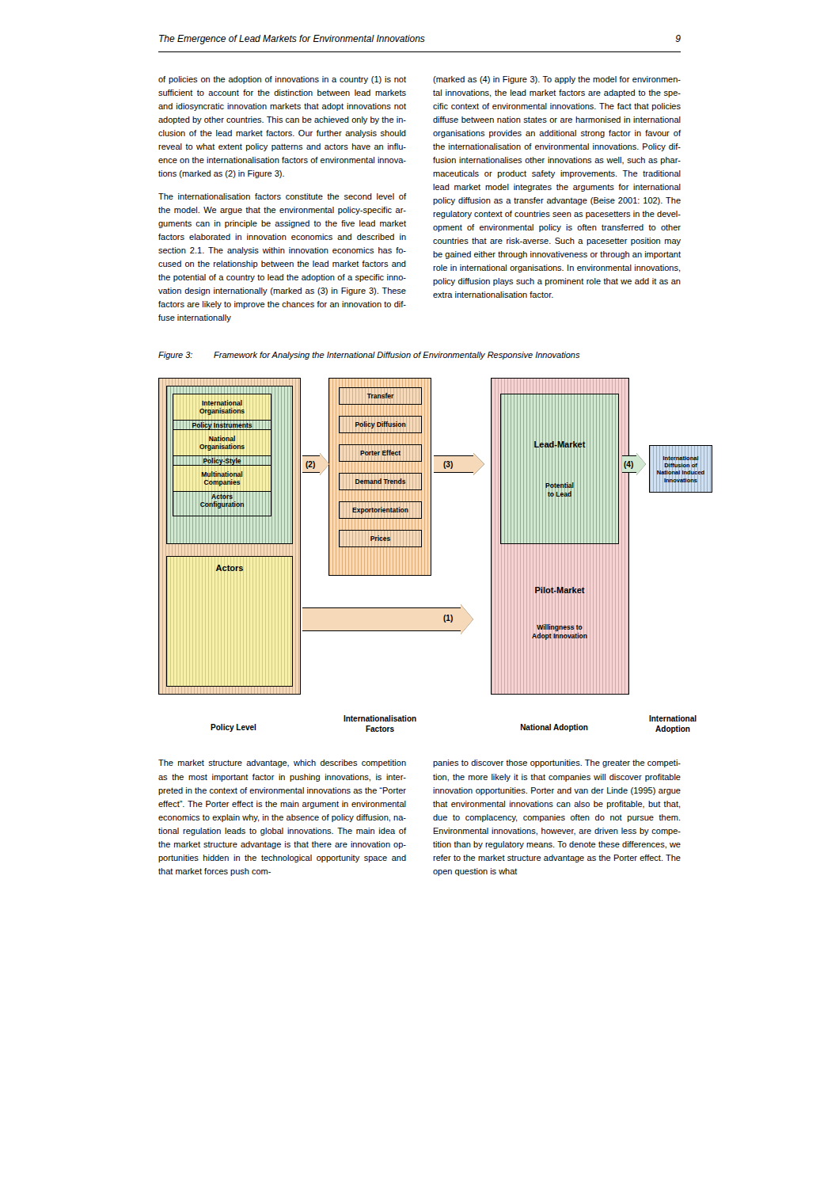The Emergence of Lead Markets for Environmental Innovations
9
of policies on the adoption of innovations in a country (1) is not sufficient to account for the distinction between lead markets and idiosyncratic innovation markets that adopt innovations not adopted by other countries. This can be achieved only by the inclusion of the lead market factors. Our further analysis should reveal to what extent policy patterns and actors have an influence on the internationalisation factors of environmental innovations (marked as (2) in Figure 3).
The internationalisation factors constitute the second level of the model. We argue that the environmental policy-specific arguments can in principle be assigned to the five lead market factors elaborated in innovation economics and described in section 2.1. The analysis within innovation economics has focused on the relationship between the lead market factors and the potential of a country to lead the adoption of a specific innovation design internationally (marked as (3) in Figure 3). These factors are likely to improve the chances for an innovation to diffuse internationally
(marked as (4) in Figure 3). To apply the model for environmental innovations, the lead market factors are adapted to the specific context of environmental innovations. The fact that policies diffuse between nation states or are harmonised in international organisations provides an additional strong factor in favour of the internationalisation of environmental innovations. Policy diffusion internationalises other innovations as well, such as pharmaceuticals or product safety improvements. The traditional lead market model integrates the arguments for international policy diffusion as a transfer advantage (Beise 2001: 102). The regulatory context of countries seen as pacesetters in the development of environmental policy is often transferred to other countries that are risk-averse. Such a pacesetter position may be gained either through innovativeness or through an important role in international organisations. In environmental innovations, policy diffusion plays such a prominent role that we add it as an extra internationalisation factor.
Figure 3: Framework for Analysing the International Diffusion of Environmentally Responsive Innovations
Policy Pattern
Policy Instruments
Policy-Style
Actors
Configuration
Actors
International
Organisations
National
Organisations
Multinational
Companies
Transfer
Policy Diffusion
Porter Effect
Demand Trends
Exportorientation
Prices
Lead-Market
Potential
to Lead
Pilot-Market
Willingness to
Adopt Innovation
International
Diffusion of
National Induced
Innovations
(2)
(3)
(4)
(1)
Policy Level
Internationalisation
Factors
National Adoption
International
Adoption
The market structure advantage, which describes competition as the most important factor in pushing innovations, is interpreted in the context of environmental innovations as the “Porter effect”. The Porter effect is the main argument in environmental economics to explain why, in the absence of policy diffusion, national regulation leads to global innovations. The main idea of the market structure advantage is that there are innovation opportunities hidden in the technological opportunity space and that market forces push com-
panies to discover those opportunities. The greater the competition, the more likely it is that companies will discover profitable innovation opportunities. Porter and van der Linde (1995) argue that environmental innovations can also be profitable, but that, due to complacency, companies often do not pursue them. Environmental innovations, however, are driven less by competition than by regulatory means. To denote these differences, we refer to the market structure advantage as the Porter effect. The open question is what